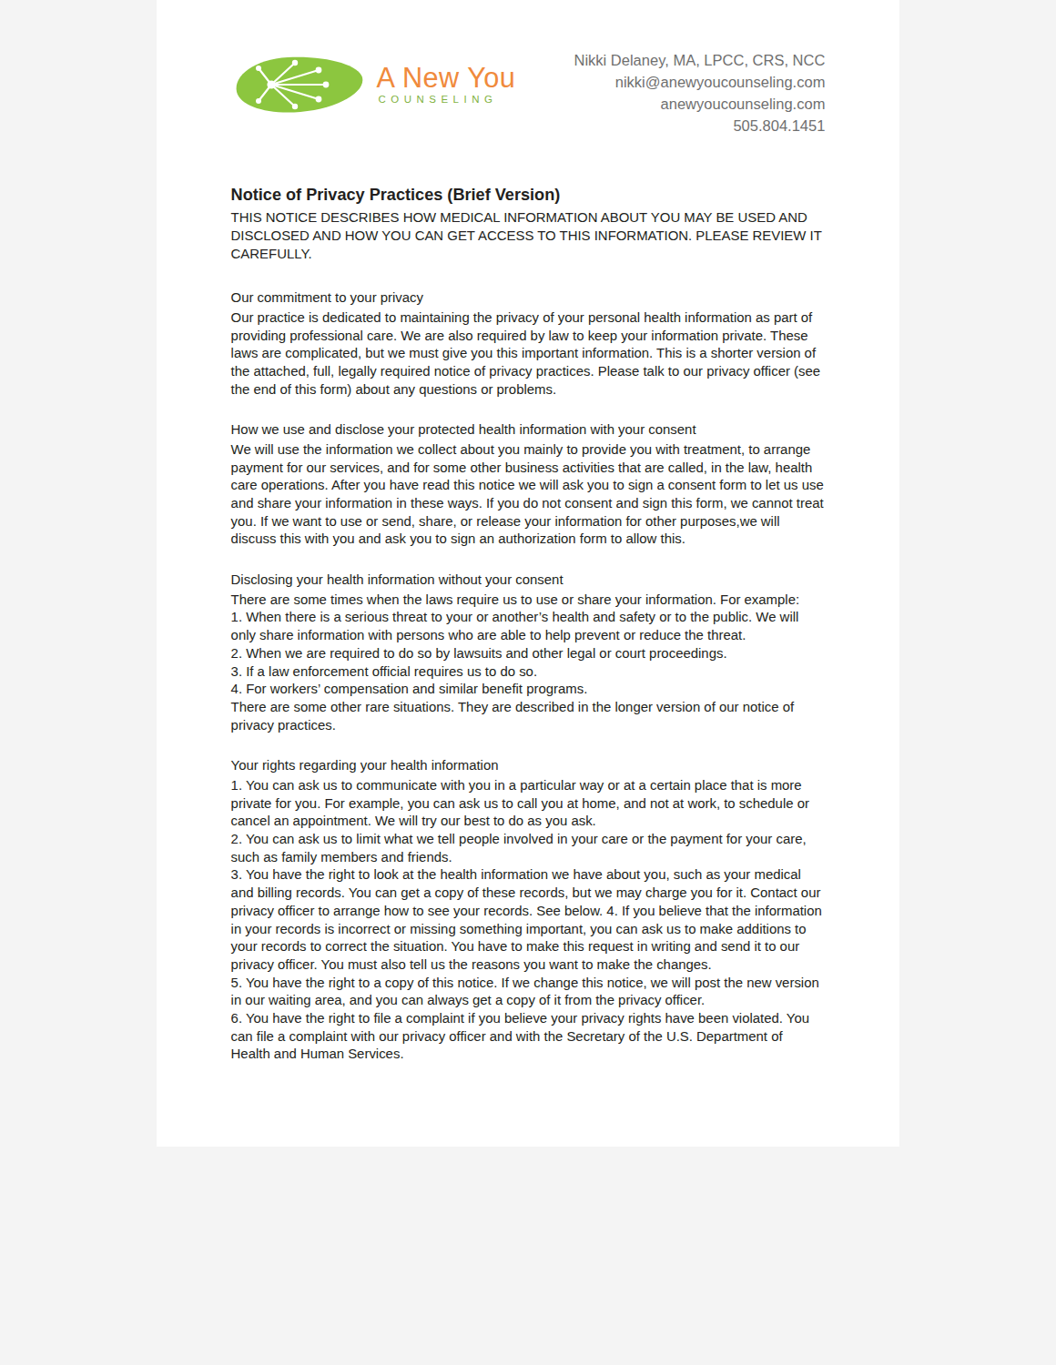A New You
COUNSELING
Nikki Delaney, MA, LPCC, CRS, NCC
nikki@anewyoucounseling.com
anewyoucounseling.com
505.804.1451
Notice of Privacy Practices (Brief Version)
THIS NOTICE DESCRIBES HOW MEDICAL INFORMATION ABOUT YOU MAY BE USED AND DISCLOSED AND HOW YOU CAN GET ACCESS TO THIS INFORMATION. PLEASE REVIEW IT CAREFULLY.
Our commitment to your privacy
Our practice is dedicated to maintaining the privacy of your personal health information as part of providing professional care. We are also required by law to keep your information private. These laws are complicated, but we must give you this important information. This is a shorter version of the attached, full, legally required notice of privacy practices. Please talk to our privacy officer (see the end of this form) about any questions or problems.
How we use and disclose your protected health information with your consent
We will use the information we collect about you mainly to provide you with treatment, to arrange payment for our services, and for some other business activities that are called, in the law, health care operations. After you have read this notice we will ask you to sign a consent form to let us use and share your information in these ways. If you do not consent and sign this form, we cannot treat you. If we want to use or send, share, or release your information for other purposes,we will discuss this with you and ask you to sign an authorization form to allow this.
Disclosing your health information without your consent
There are some times when the laws require us to use or share your information. For example:
1. When there is a serious threat to your or another’s health and safety or to the public. We will only share information with persons who are able to help prevent or reduce the threat.
2. When we are required to do so by lawsuits and other legal or court proceedings.
3. If a law enforcement official requires us to do so.
4. For workers’ compensation and similar benefit programs.
There are some other rare situations. They are described in the longer version of our notice of privacy practices.
Your rights regarding your health information
1. You can ask us to communicate with you in a particular way or at a certain place that is more private for you. For example, you can ask us to call you at home, and not at work, to schedule or cancel an appointment. We will try our best to do as you ask.
2. You can ask us to limit what we tell people involved in your care or the payment for your care, such as family members and friends.
3. You have the right to look at the health information we have about you, such as your medical and billing records. You can get a copy of these records, but we may charge you for it. Contact our privacy officer to arrange how to see your records. See below. 4. If you believe that the information in your records is incorrect or missing something important, you can ask us to make additions to your records to correct the situation. You have to make this request in writing and send it to our privacy officer. You must also tell us the reasons you want to make the changes.
5. You have the right to a copy of this notice. If we change this notice, we will post the new version in our waiting area, and you can always get a copy of it from the privacy officer.
6. You have the right to file a complaint if you believe your privacy rights have been violated. You can file a complaint with our privacy officer and with the Secretary of the U.S. Department of Health and Human Services.